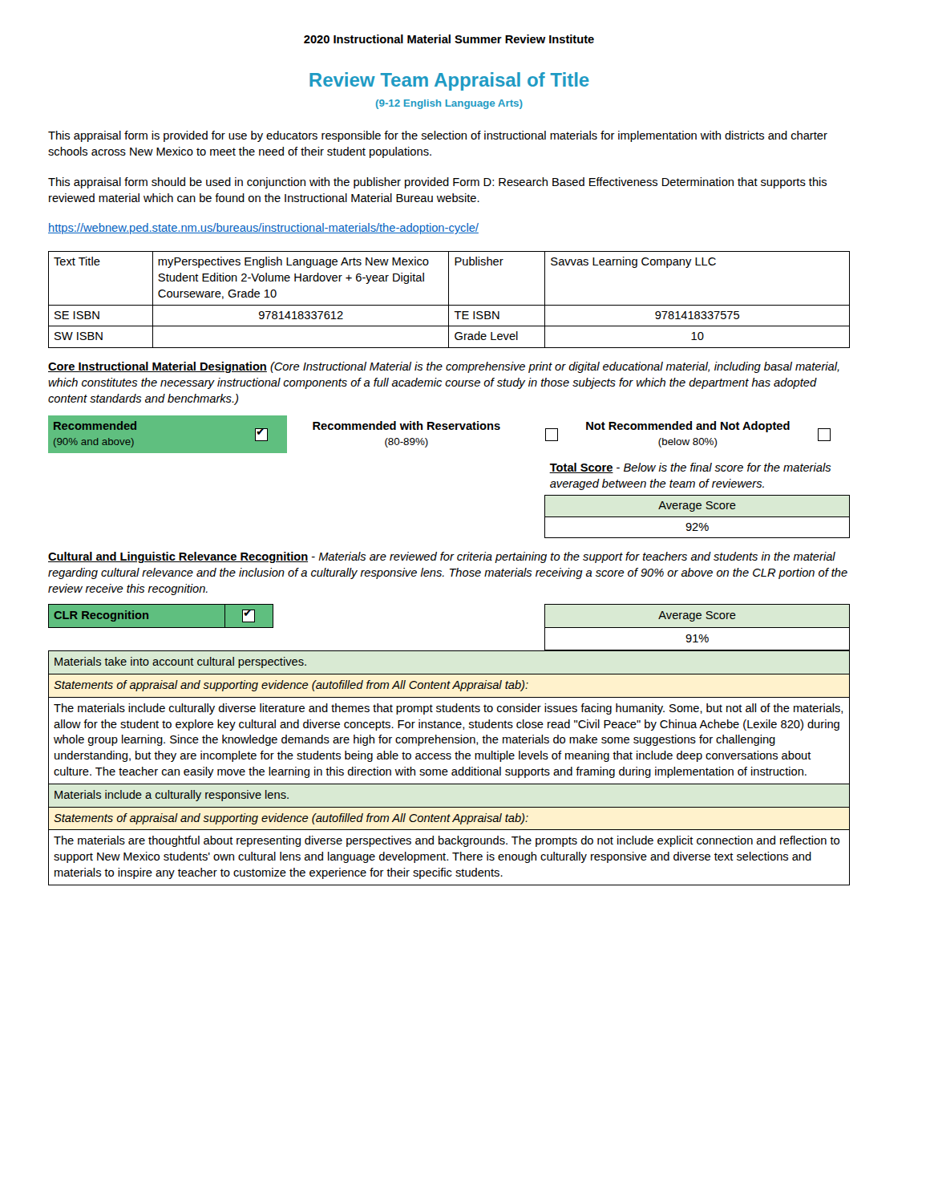2020 Instructional Material Summer Review Institute
Review Team Appraisal of Title
(9-12 English Language Arts)
This appraisal form is provided for use by educators responsible for the selection of instructional materials for implementation with districts and charter schools across New Mexico to meet the need of their student populations.
This appraisal form should be used in conjunction with the publisher provided Form D: Research Based Effectiveness Determination that supports this reviewed material which can be found on the Instructional Material Bureau website.
https://webnew.ped.state.nm.us/bureaus/instructional-materials/the-adoption-cycle/
| Text Title | myPerspectives English Language Arts New Mexico Student Edition 2-Volume Hardover + 6-year Digital Courseware, Grade 10 | Publisher | Savvas Learning Company LLC |
| SE ISBN | 9781418337612 | TE ISBN | 9781418337575 |
| SW ISBN | | Grade Level | 10 |
Core Instructional Material Designation (Core Instructional Material is the comprehensive print or digital educational material, including basal material, which constitutes the necessary instructional components of a full academic course of study in those subjects for which the department has adopted content standards and benchmarks.)
| Recommended (90% and above) | | Recommended with Reservations (80-89%) | | Not Recommended and Not Adopted (below 80%) | |
| | Total Score - Below is the final score for the materials averaged between the team of reviewers. |
| | Average Score |
| | 92% |
Cultural and Linguistic Relevance Recognition - Materials are reviewed for criteria pertaining to the support for teachers and students in the material regarding cultural relevance and the inclusion of a culturally responsive lens. Those materials receiving a score of 90% or above on the CLR portion of the review receive this recognition.
| CLR Recognition | | | Average Score |
| | | | 91% |
| Materials take into account cultural perspectives. |
| Statements of appraisal and supporting evidence (autofilled from All Content Appraisal tab): |
| The materials include culturally diverse literature and themes that prompt students to consider issues facing humanity. Some, but not all of the materials, allow for the student to explore key cultural and diverse concepts. For instance, students close read "Civil Peace" by Chinua Achebe (Lexile 820) during whole group learning. Since the knowledge demands are high for comprehension, the materials do make some suggestions for challenging understanding, but they are incomplete for the students being able to access the multiple levels of meaning that include deep conversations about culture. The teacher can easily move the learning in this direction with some additional supports and framing during implementation of instruction. |
| Materials include a culturally responsive lens. |
| Statements of appraisal and supporting evidence (autofilled from All Content Appraisal tab): |
| The materials are thoughtful about representing diverse perspectives and backgrounds. The prompts do not include explicit connection and reflection to support New Mexico students' own cultural lens and language development. There is enough culturally responsive and diverse text selections and materials to inspire any teacher to customize the experience for their specific students. |